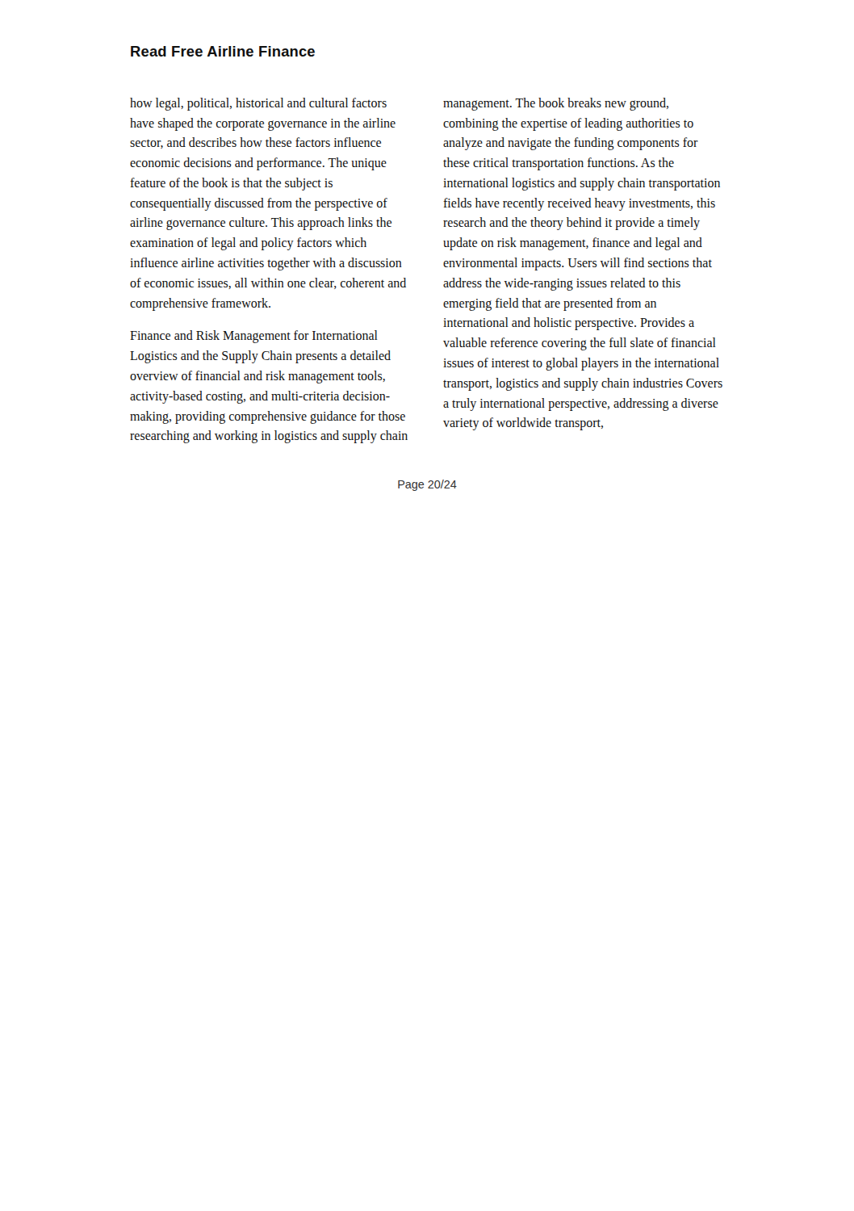Read Free Airline Finance
how legal, political, historical and cultural factors have shaped the corporate governance in the airline sector, and describes how these factors influence economic decisions and performance. The unique feature of the book is that the subject is consequentially discussed from the perspective of airline governance culture. This approach links the examination of legal and policy factors which influence airline activities together with a discussion of economic issues, all within one clear, coherent and comprehensive framework.
Finance and Risk Management for International Logistics and the Supply Chain presents a detailed overview of financial and risk management tools, activity-based costing, and multi-criteria decision-making, providing comprehensive guidance for those researching and working in logistics and supply chain management. The book breaks new ground, combining the expertise of leading authorities to analyze and navigate the funding components for these critical transportation functions. As the international logistics and supply chain transportation fields have recently received heavy investments, this research and the theory behind it provide a timely update on risk management, finance and legal and environmental impacts. Users will find sections that address the wide-ranging issues related to this emerging field that are presented from an international and holistic perspective. Provides a valuable reference covering the full slate of financial issues of interest to global players in the international transport, logistics and supply chain industries Covers a truly international perspective, addressing a diverse variety of worldwide transport,
Page 20/24